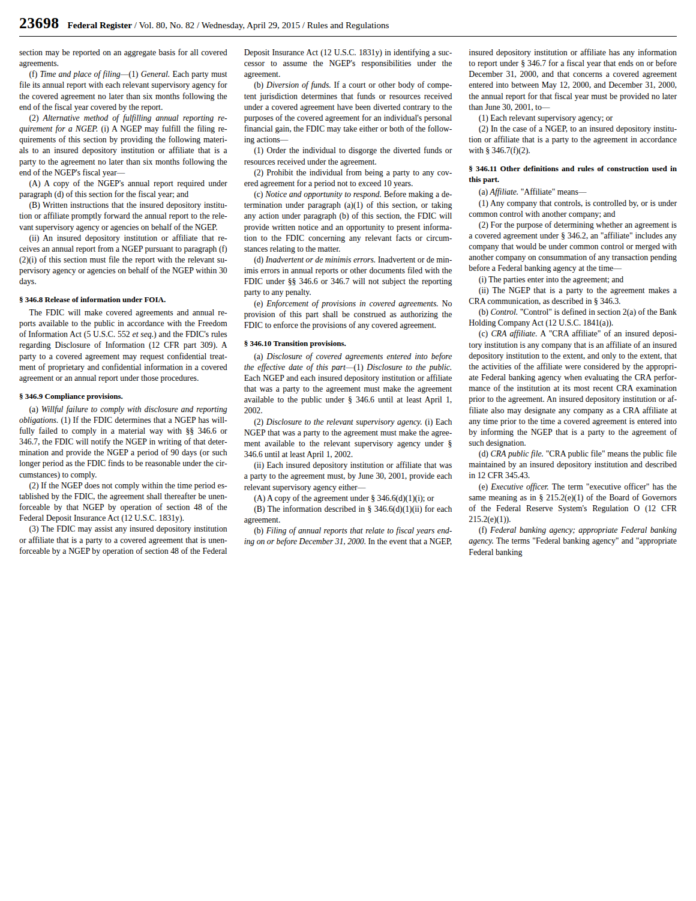23698
Federal Register / Vol. 80, No. 82 / Wednesday, April 29, 2015 / Rules and Regulations
section may be reported on an aggregate basis for all covered agreements.
(f) Time and place of filing—(1) General. Each party must file its annual report with each relevant supervisory agency for the covered agreement no later than six months following the end of the fiscal year covered by the report.
(2) Alternative method of fulfilling annual reporting requirement for a NGEP. (i) A NGEP may fulfill the filing requirements of this section by providing the following materials to an insured depository institution or affiliate that is a party to the agreement no later than six months following the end of the NGEP's fiscal year—
(A) A copy of the NGEP's annual report required under paragraph (d) of this section for the fiscal year; and
(B) Written instructions that the insured depository institution or affiliate promptly forward the annual report to the relevant supervisory agency or agencies on behalf of the NGEP.
(ii) An insured depository institution or affiliate that receives an annual report from a NGEP pursuant to paragraph (f)(2)(i) of this section must file the report with the relevant supervisory agency or agencies on behalf of the NGEP within 30 days.
§ 346.8 Release of information under FOIA.
The FDIC will make covered agreements and annual reports available to the public in accordance with the Freedom of Information Act (5 U.S.C. 552 et seq.) and the FDIC's rules regarding Disclosure of Information (12 CFR part 309). A party to a covered agreement may request confidential treatment of proprietary and confidential information in a covered agreement or an annual report under those procedures.
§ 346.9 Compliance provisions.
(a) Willful failure to comply with disclosure and reporting obligations. (1) If the FDIC determines that a NGEP has willfully failed to comply in a material way with §§ 346.6 or 346.7, the FDIC will notify the NGEP in writing of that determination and provide the NGEP a period of 90 days (or such longer period as the FDIC finds to be reasonable under the circumstances) to comply.
(2) If the NGEP does not comply within the time period established by the FDIC, the agreement shall thereafter be unenforceable by that NGEP by operation of section 48 of the Federal Deposit Insurance Act (12 U.S.C. 1831y).
(3) The FDIC may assist any insured depository institution or affiliate that is a party to a covered agreement that is unenforceable by a NGEP by operation of section 48 of the Federal Deposit Insurance Act (12 U.S.C. 1831y) in identifying a successor to assume the NGEP's responsibilities under the agreement.
(b) Diversion of funds. If a court or other body of competent jurisdiction determines that funds or resources received under a covered agreement have been diverted contrary to the purposes of the covered agreement for an individual's personal financial gain, the FDIC may take either or both of the following actions—
(1) Order the individual to disgorge the diverted funds or resources received under the agreement.
(2) Prohibit the individual from being a party to any covered agreement for a period not to exceed 10 years.
(c) Notice and opportunity to respond. Before making a determination under paragraph (a)(1) of this section, or taking any action under paragraph (b) of this section, the FDIC will provide written notice and an opportunity to present information to the FDIC concerning any relevant facts or circumstances relating to the matter.
(d) Inadvertent or de minimis errors. Inadvertent or de minimis errors in annual reports or other documents filed with the FDIC under §§ 346.6 or 346.7 will not subject the reporting party to any penalty.
(e) Enforcement of provisions in covered agreements. No provision of this part shall be construed as authorizing the FDIC to enforce the provisions of any covered agreement.
§ 346.10 Transition provisions.
(a) Disclosure of covered agreements entered into before the effective date of this part—(1) Disclosure to the public. Each NGEP and each insured depository institution or affiliate that was a party to the agreement must make the agreement available to the public under § 346.6 until at least April 1, 2002.
(2) Disclosure to the relevant supervisory agency. (i) Each NGEP that was a party to the agreement must make the agreement available to the relevant supervisory agency under § 346.6 until at least April 1, 2002.
(ii) Each insured depository institution or affiliate that was a party to the agreement must, by June 30, 2001, provide each relevant supervisory agency either—
(A) A copy of the agreement under § 346.6(d)(1)(i); or
(B) The information described in § 346.6(d)(1)(ii) for each agreement.
(b) Filing of annual reports that relate to fiscal years ending on or before December 31, 2000. In the event that a NGEP, insured depository institution or affiliate has any information to report under § 346.7 for a fiscal year that ends on or before December 31, 2000, and that concerns a covered agreement entered into between May 12, 2000, and December 31, 2000, the annual report for that fiscal year must be provided no later than June 30, 2001, to—
(1) Each relevant supervisory agency; or
(2) In the case of a NGEP, to an insured depository institution or affiliate that is a party to the agreement in accordance with § 346.7(f)(2).
§ 346.11 Other definitions and rules of construction used in this part.
(a) Affiliate. "Affiliate" means—
(1) Any company that controls, is controlled by, or is under common control with another company; and
(2) For the purpose of determining whether an agreement is a covered agreement under § 346.2, an "affiliate" includes any company that would be under common control or merged with another company on consummation of any transaction pending before a Federal banking agency at the time—
(i) The parties enter into the agreement; and
(ii) The NGEP that is a party to the agreement makes a CRA communication, as described in § 346.3.
(b) Control. "Control" is defined in section 2(a) of the Bank Holding Company Act (12 U.S.C. 1841(a)).
(c) CRA affiliate. A "CRA affiliate" of an insured depository institution is any company that is an affiliate of an insured depository institution to the extent, and only to the extent, that the activities of the affiliate were considered by the appropriate Federal banking agency when evaluating the CRA performance of the institution at its most recent CRA examination prior to the agreement. An insured depository institution or affiliate also may designate any company as a CRA affiliate at any time prior to the time a covered agreement is entered into by informing the NGEP that is a party to the agreement of such designation.
(d) CRA public file. "CRA public file" means the public file maintained by an insured depository institution and described in 12 CFR 345.43.
(e) Executive officer. The term "executive officer" has the same meaning as in § 215.2(e)(1) of the Board of Governors of the Federal Reserve System's Regulation O (12 CFR 215.2(e)(1)).
(f) Federal banking agency; appropriate Federal banking agency. The terms "Federal banking agency" and "appropriate Federal banking